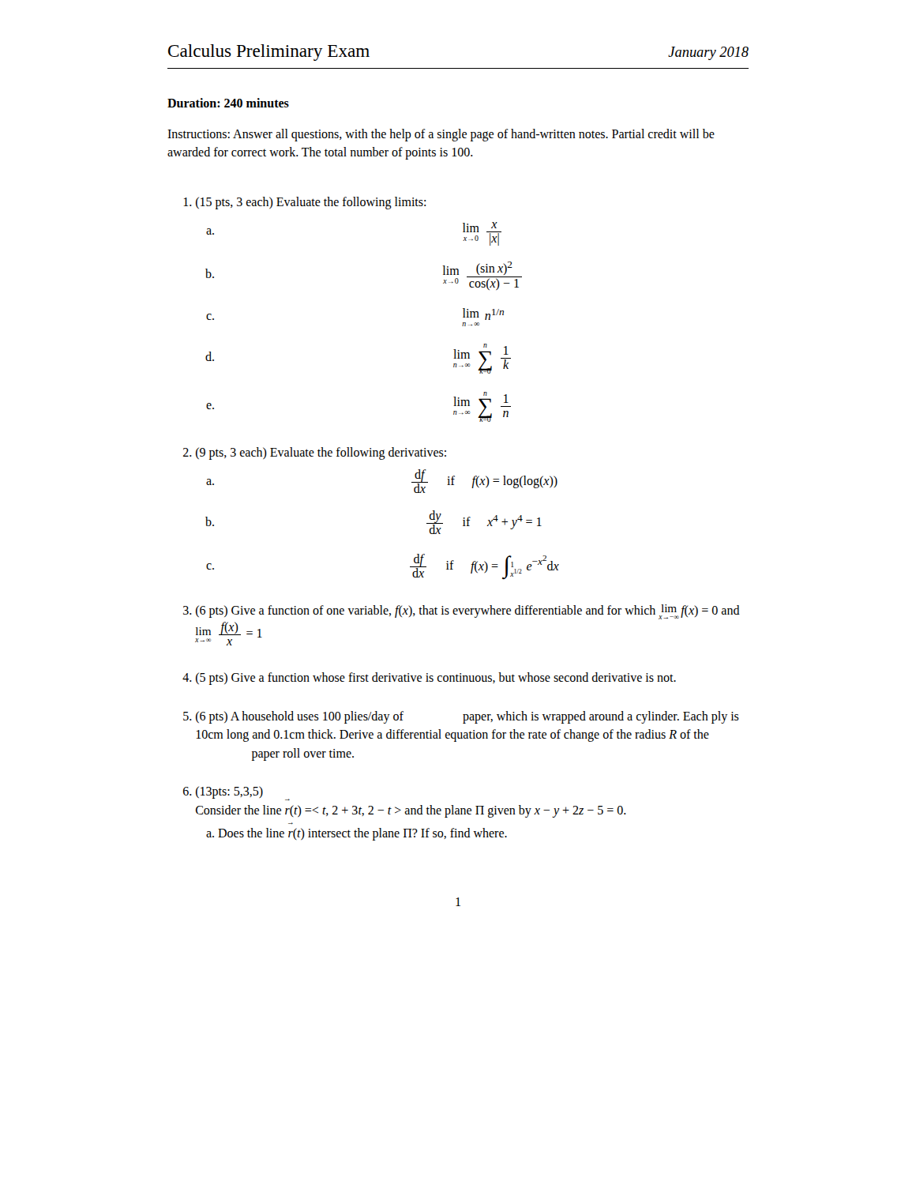Calculus Preliminary Exam January 2018
Duration: 240 minutes
Instructions: Answer all questions, with the help of a single page of hand-written notes. Partial credit will be awarded for correct work. The total number of points is 100.
(15 pts, 3 each) Evaluate the following limits:
lim x→0 x|x|
lim x→0 (sin x)2 cos(x) − 1
lim n→∞ n1/n
lim n→∞ n ∑ k=0 1 k
lim n→∞ n ∑ k=0 1 n
(9 pts, 3 each) Evaluate the following derivatives:
df dx if f(x) = log(log(x))
dy dx if x4 + y4 = 1
df dx if f(x) = ∫1 x1/2 e−x2dx
(6 pts) Give a function of one variable, f(x), that is everywhere differentiable and for which lim x→−∞f(x) = 0 and lim x→∞ f(x) x = 1
(5 pts) Give a function whose first derivative is continuous, but whose second derivative is not.
(6 pts) A household uses 100 plies/day of paper, which is wrapped around a cylinder. Each ply is 10cm long and 0.1cm thick. Derive a differential equation for the rate of change of the radius R of the paper roll over time.
(13pts: 5,3,5)
Consider the line r(t) =< t, 2 + 3t, 2 − t > and the plane Π given by x − y + 2z − 5 = 0.
Does the line r(t) intersect the plane Π? If so, find where.
1